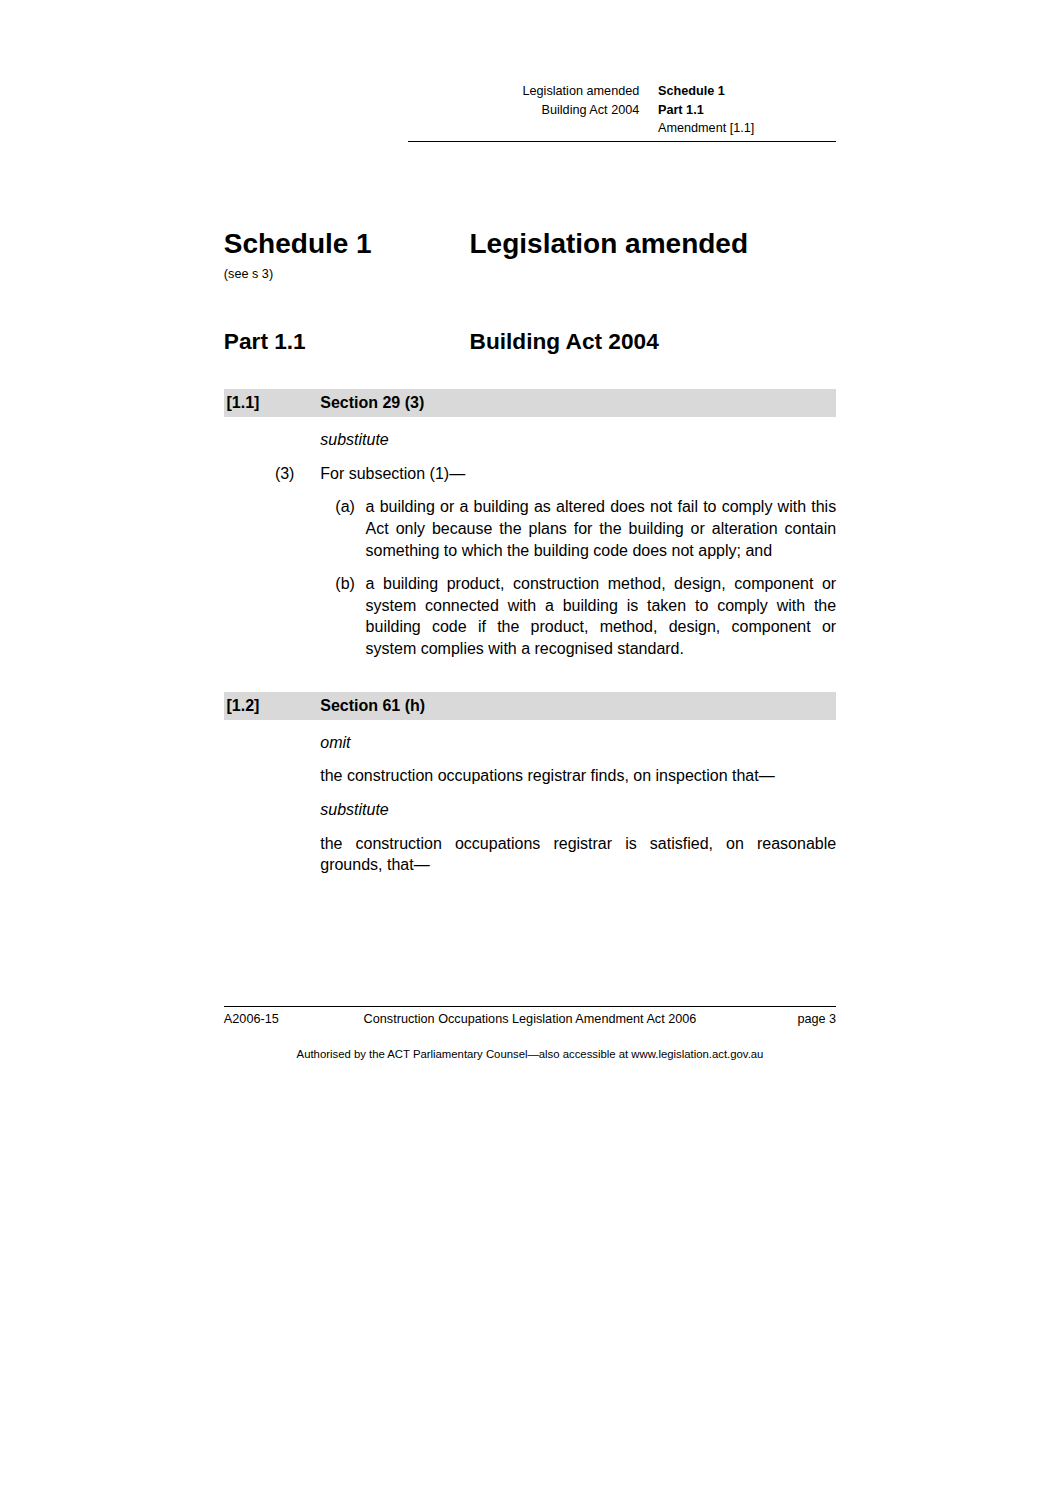| Legislation amended | Schedule 1 |
| Building Act 2004 | Part 1.1 |
| | Amendment [1.1] |
Schedule 1 Legislation amended
(see s 3)
Part 1.1 Building Act 2004
[1.1] Section 29 (3)
substitute
(3) For subsection (1)—
(a) a building or a building as altered does not fail to comply with this Act only because the plans for the building or alteration contain something to which the building code does not apply; and
(b) a building product, construction method, design, component or system connected with a building is taken to comply with the building code if the product, method, design, component or system complies with a recognised standard.
[1.2] Section 61 (h)
omit
the construction occupations registrar finds, on inspection that—
substitute
the construction occupations registrar is satisfied, on reasonable grounds, that—
| A2006-15 | Construction Occupations Legislation Amendment Act 2006 | page 3 |
Authorised by the ACT Parliamentary Counsel—also accessible at www.legislation.act.gov.au